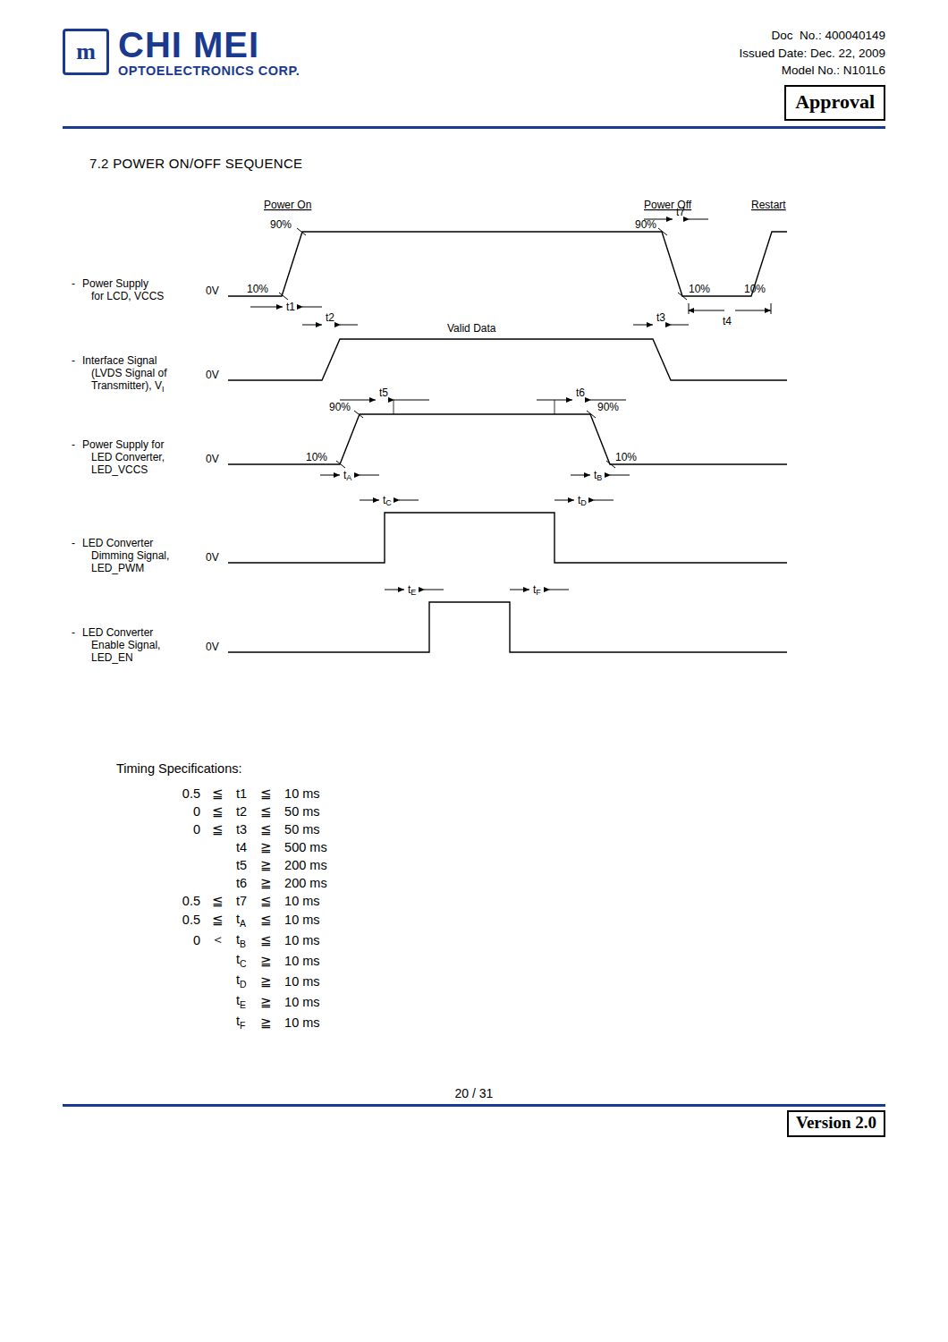m
CHI MEI
OPTOELECTRONICS CORP.
Doc No.: 400040149
Issued Date: Dec. 22, 2009
Model No.: N101L6
Approval
7.2 POWER ON/OFF SEQUENCE
Power On Power Off Restart - Power Supply for LCD, VCCS 0V 90% 10% 90% 10% 10% t1 t7 t4 - Interface Signal (LVDS Signal of Transmitter), VI 0V Valid Data t2 t3 - Power Supply for LED Converter, LED_VCCS 0V 90% 10% 90% 10% tA tB t5 t6 - LED Converter Dimming Signal, LED_PWM 0V tC tD - LED Converter Enable Signal, LED_EN 0V tE tF
Timing Specifications:
| 0.5 | ≦ | t1 | ≦ | 10 ms |
| 0 | ≦ | t2 | ≦ | 50 ms |
| 0 | ≦ | t3 | ≦ | 50 ms |
| | | t4 | ≧ | 500 ms |
| | | t5 | ≧ | 200 ms |
| | | t6 | ≧ | 200 ms |
| 0.5 | ≦ | t7 | ≦ | 10 ms |
| 0.5 | ≦ | t A | ≦ | 10 ms |
| 0 | ＜ | t B | ≦ | 10 ms |
| | | t C | ≧ | 10 ms |
| | | t D | ≧ | 10 ms |
| | | t E | ≧ | 10 ms |
| | | t F | ≧ | 10 ms |
20 / 31
Version 2.0